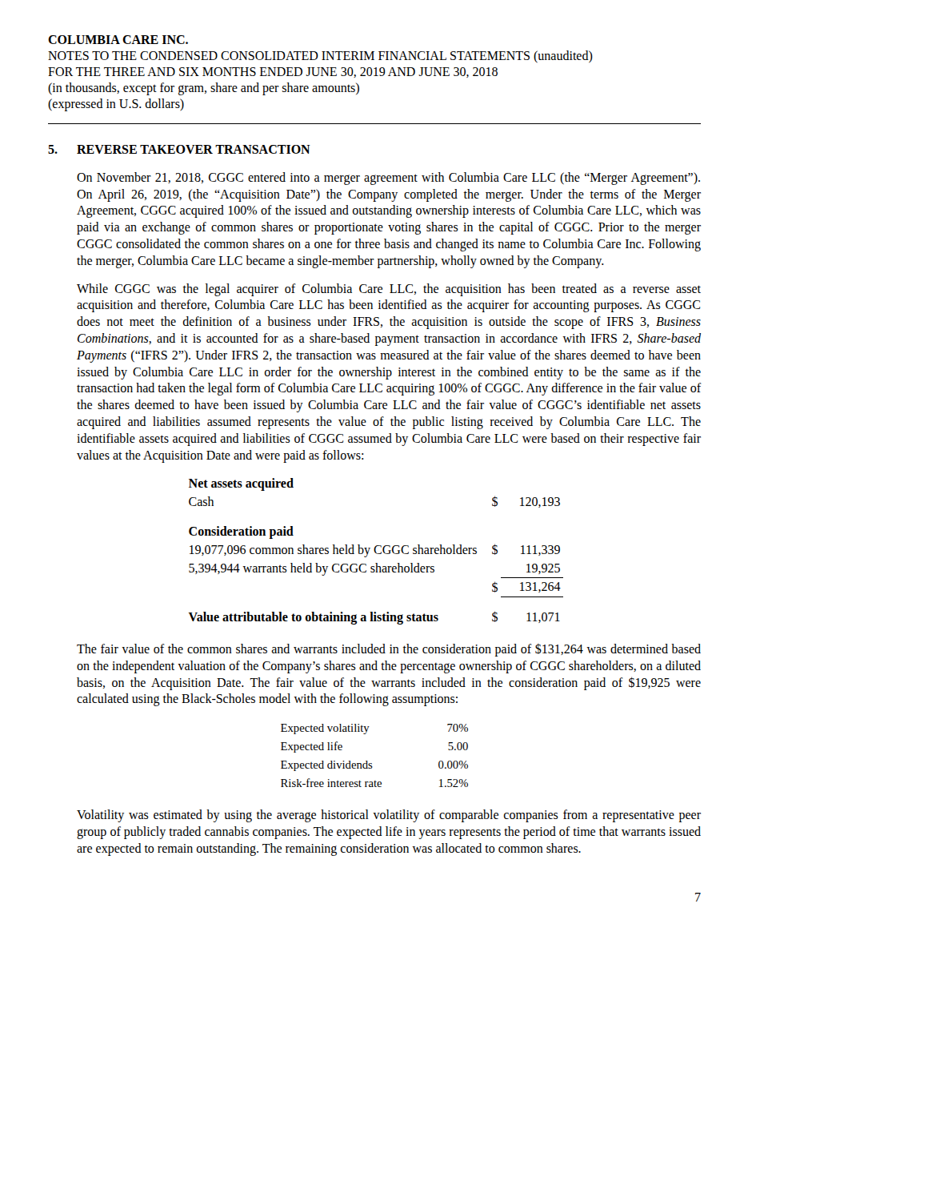COLUMBIA CARE INC.
NOTES TO THE CONDENSED CONSOLIDATED INTERIM FINANCIAL STATEMENTS (unaudited)
FOR THE THREE AND SIX MONTHS ENDED JUNE 30, 2019 AND JUNE 30, 2018
(in thousands, except for gram, share and per share amounts)
(expressed in U.S. dollars)
5.
REVERSE TAKEOVER TRANSACTION
On November 21, 2018, CGGC entered into a merger agreement with Columbia Care LLC (the “Merger Agreement”). On April 26, 2019, (the “Acquisition Date”) the Company completed the merger. Under the terms of the Merger Agreement, CGGC acquired 100% of the issued and outstanding ownership interests of Columbia Care LLC, which was paid via an exchange of common shares or proportionate voting shares in the capital of CGGC. Prior to the merger CGGC consolidated the common shares on a one for three basis and changed its name to Columbia Care Inc. Following the merger, Columbia Care LLC became a single-member partnership, wholly owned by the Company.
While CGGC was the legal acquirer of Columbia Care LLC, the acquisition has been treated as a reverse asset acquisition and therefore, Columbia Care LLC has been identified as the acquirer for accounting purposes. As CGGC does not meet the definition of a business under IFRS, the acquisition is outside the scope of IFRS 3, Business Combinations, and it is accounted for as a share-based payment transaction in accordance with IFRS 2, Share-based Payments (“IFRS 2”). Under IFRS 2, the transaction was measured at the fair value of the shares deemed to have been issued by Columbia Care LLC in order for the ownership interest in the combined entity to be the same as if the transaction had taken the legal form of Columbia Care LLC acquiring 100% of CGGC. Any difference in the fair value of the shares deemed to have been issued by Columbia Care LLC and the fair value of CGGC’s identifiable net assets acquired and liabilities assumed represents the value of the public listing received by Columbia Care LLC. The identifiable assets acquired and liabilities of CGGC assumed by Columbia Care LLC were based on their respective fair values at the Acquisition Date and were paid as follows:
| Net assets acquired | | |
| Cash | $ | 120,193 |
| Consideration paid | | |
| 19,077,096 common shares held by CGGC shareholders | $ | 111,339 |
| 5,394,944 warrants held by CGGC shareholders | | 19,925 |
| | $ | 131,264 |
| Value attributable to obtaining a listing status | $ | 11,071 |
The fair value of the common shares and warrants included in the consideration paid of $131,264 was determined based on the independent valuation of the Company’s shares and the percentage ownership of CGGC shareholders, on a diluted basis, on the Acquisition Date. The fair value of the warrants included in the consideration paid of $19,925 were calculated using the Black-Scholes model with the following assumptions:
| Expected volatility | 70% |
| Expected life | 5.00 |
| Expected dividends | 0.00% |
| Risk-free interest rate | 1.52% |
Volatility was estimated by using the average historical volatility of comparable companies from a representative peer group of publicly traded cannabis companies. The expected life in years represents the period of time that warrants issued are expected to remain outstanding. The remaining consideration was allocated to common shares.
7